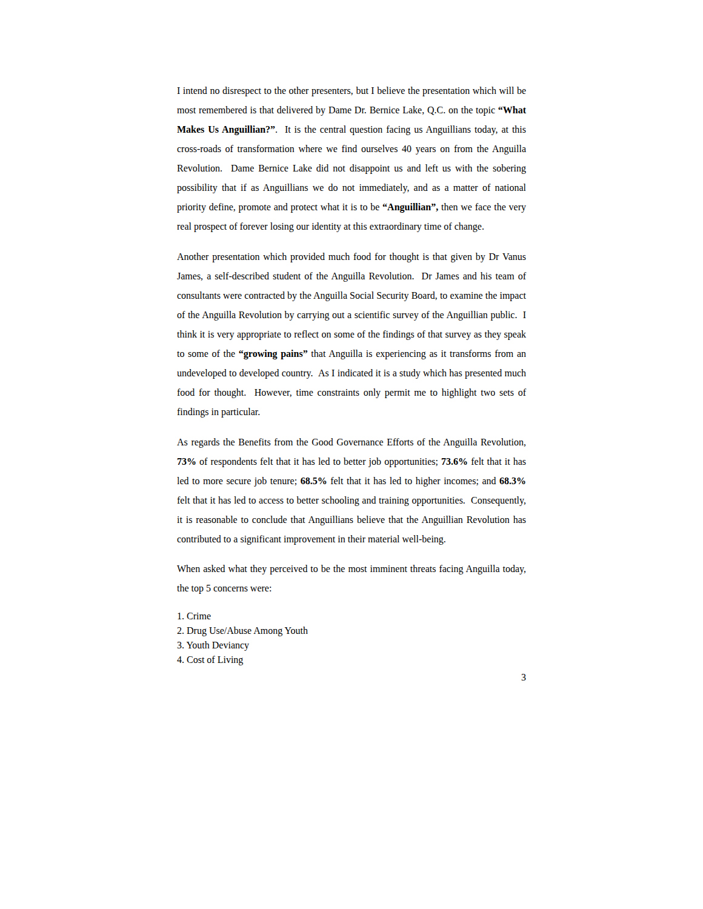I intend no disrespect to the other presenters, but I believe the presentation which will be most remembered is that delivered by Dame Dr. Bernice Lake, Q.C. on the topic “What Makes Us Anguillian?”. It is the central question facing us Anguillians today, at this cross-roads of transformation where we find ourselves 40 years on from the Anguilla Revolution. Dame Bernice Lake did not disappoint us and left us with the sobering possibility that if as Anguillians we do not immediately, and as a matter of national priority define, promote and protect what it is to be “Anguillian”, then we face the very real prospect of forever losing our identity at this extraordinary time of change.
Another presentation which provided much food for thought is that given by Dr Vanus James, a self-described student of the Anguilla Revolution. Dr James and his team of consultants were contracted by the Anguilla Social Security Board, to examine the impact of the Anguilla Revolution by carrying out a scientific survey of the Anguillian public. I think it is very appropriate to reflect on some of the findings of that survey as they speak to some of the “growing pains” that Anguilla is experiencing as it transforms from an undeveloped to developed country. As I indicated it is a study which has presented much food for thought. However, time constraints only permit me to highlight two sets of findings in particular.
As regards the Benefits from the Good Governance Efforts of the Anguilla Revolution, 73% of respondents felt that it has led to better job opportunities; 73.6% felt that it has led to more secure job tenure; 68.5% felt that it has led to higher incomes; and 68.3% felt that it has led to access to better schooling and training opportunities. Consequently, it is reasonable to conclude that Anguillians believe that the Anguillian Revolution has contributed to a significant improvement in their material well-being.
When asked what they perceived to be the most imminent threats facing Anguilla today, the top 5 concerns were:
1. Crime
2. Drug Use/Abuse Among Youth
3. Youth Deviancy
4. Cost of Living
3